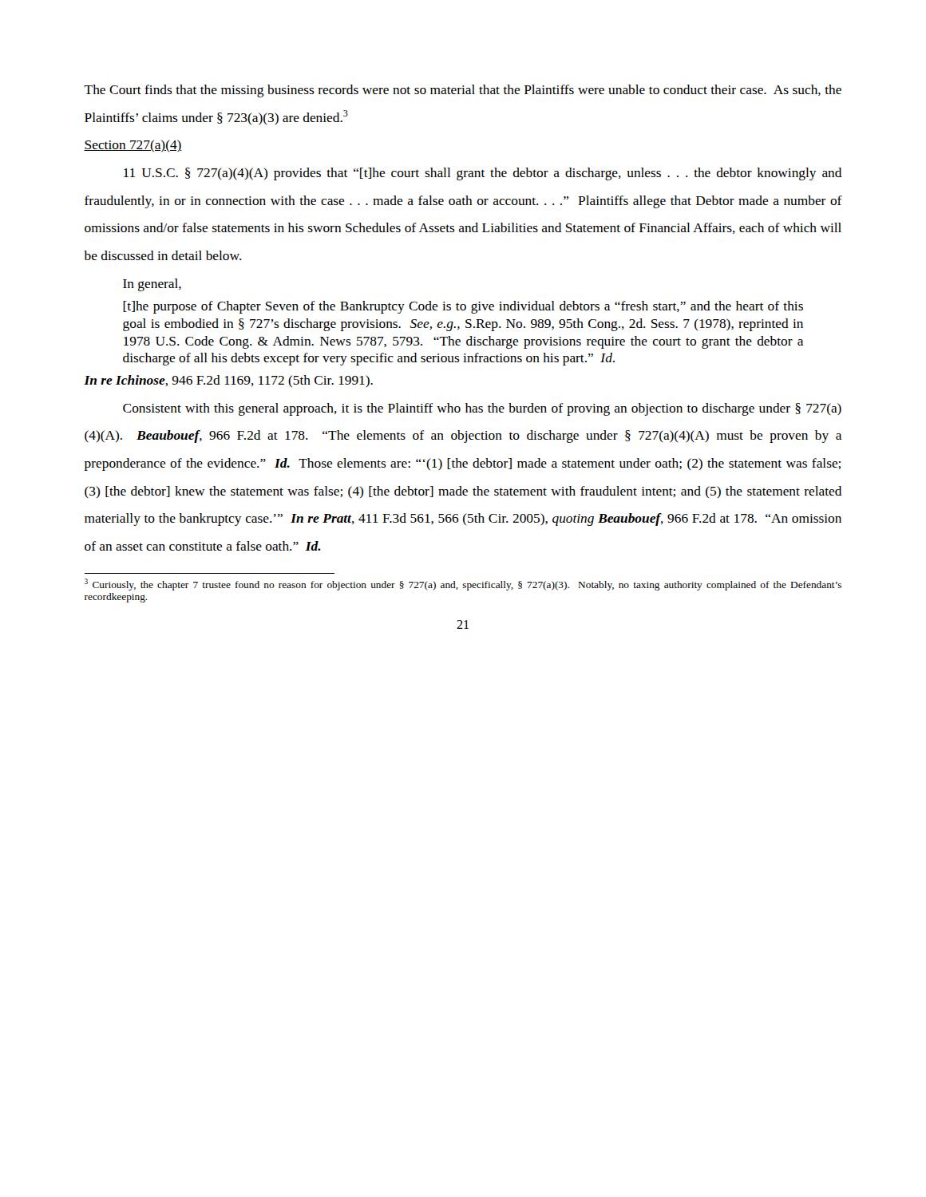The Court finds that the missing business records were not so material that the Plaintiffs were unable to conduct their case. As such, the Plaintiffs’ claims under § 723(a)(3) are denied.3
Section 727(a)(4)
11 U.S.C. § 727(a)(4)(A) provides that “[t]he court shall grant the debtor a discharge, unless . . . the debtor knowingly and fraudulently, in or in connection with the case . . . made a false oath or account. . . .” Plaintiffs allege that Debtor made a number of omissions and/or false statements in his sworn Schedules of Assets and Liabilities and Statement of Financial Affairs, each of which will be discussed in detail below.
In general,
[t]he purpose of Chapter Seven of the Bankruptcy Code is to give individual debtors a “fresh start,” and the heart of this goal is embodied in § 727’s discharge provisions. See, e.g., S.Rep. No. 989, 95th Cong., 2d. Sess. 7 (1978), reprinted in 1978 U.S. Code Cong. & Admin. News 5787, 5793. “The discharge provisions require the court to grant the debtor a discharge of all his debts except for very specific and serious infractions on his part.” Id.
In re Ichinose, 946 F.2d 1169, 1172 (5th Cir. 1991).
Consistent with this general approach, it is the Plaintiff who has the burden of proving an objection to discharge under § 727(a)(4)(A). Beaubouef, 966 F.2d at 178. “The elements of an objection to discharge under § 727(a)(4)(A) must be proven by a preponderance of the evidence.” Id. Those elements are: “‘(1) [the debtor] made a statement under oath; (2) the statement was false; (3) [the debtor] knew the statement was false; (4) [the debtor] made the statement with fraudulent intent; and (5) the statement related materially to the bankruptcy case.’” In re Pratt, 411 F.3d 561, 566 (5th Cir. 2005), quoting Beaubouef, 966 F.2d at 178. “An omission of an asset can constitute a false oath.” Id.
3 Curiously, the chapter 7 trustee found no reason for objection under § 727(a) and, specifically, § 727(a)(3). Notably, no taxing authority complained of the Defendant’s recordkeeping.
21